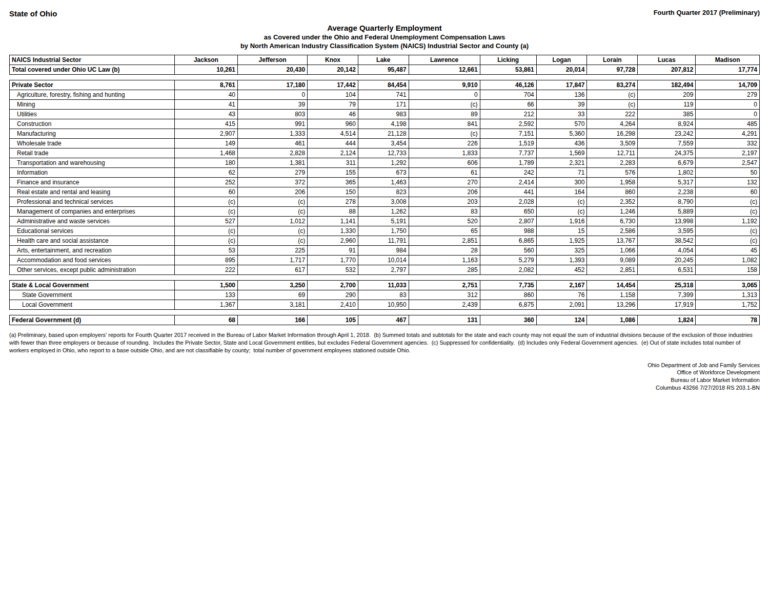State of Ohio
Fourth Quarter 2017 (Preliminary)
Average Quarterly Employment
as Covered under the Ohio and Federal Unemployment Compensation Laws
by North American Industry Classification System (NAICS) Industrial Sector and County (a)
| NAICS Industrial Sector | Jackson | Jefferson | Knox | Lake | Lawrence | Licking | Logan | Lorain | Lucas | Madison |
| --- | --- | --- | --- | --- | --- | --- | --- | --- | --- | --- |
| Total covered under Ohio UC Law (b) | 10,261 | 20,430 | 20,142 | 95,487 | 12,661 | 53,861 | 20,014 | 97,728 | 207,812 | 17,774 |
| Private Sector | 8,761 | 17,180 | 17,442 | 84,454 | 9,910 | 46,126 | 17,847 | 83,274 | 182,494 | 14,709 |
| Agriculture, forestry, fishing and hunting | 40 | 0 | 104 | 741 | 0 | 704 | 136 | (c) | 209 | 279 |
| Mining | 41 | 39 | 79 | 171 | (c) | 66 | 39 | (c) | 119 | 0 |
| Utilities | 43 | 803 | 46 | 983 | 89 | 212 | 33 | 222 | 385 | 0 |
| Construction | 415 | 991 | 960 | 4,198 | 841 | 2,592 | 570 | 4,264 | 8,924 | 485 |
| Manufacturing | 2,907 | 1,333 | 4,514 | 21,128 | (c) | 7,151 | 5,360 | 16,298 | 23,242 | 4,291 |
| Wholesale trade | 149 | 461 | 444 | 3,454 | 226 | 1,519 | 436 | 3,509 | 7,559 | 332 |
| Retail trade | 1,468 | 2,828 | 2,124 | 12,733 | 1,833 | 7,737 | 1,569 | 12,711 | 24,375 | 2,197 |
| Transportation and warehousing | 180 | 1,381 | 311 | 1,292 | 606 | 1,789 | 2,321 | 2,283 | 6,679 | 2,547 |
| Information | 62 | 279 | 155 | 673 | 61 | 242 | 71 | 576 | 1,802 | 50 |
| Finance and insurance | 252 | 372 | 365 | 1,463 | 270 | 2,414 | 300 | 1,958 | 5,317 | 132 |
| Real estate and rental and leasing | 60 | 206 | 150 | 823 | 206 | 441 | 164 | 860 | 2,238 | 60 |
| Professional and technical services | (c) | (c) | 278 | 3,008 | 203 | 2,028 | (c) | 2,352 | 8,790 | (c) |
| Management of companies and enterprises | (c) | (c) | 88 | 1,262 | 83 | 650 | (c) | 1,246 | 5,889 | (c) |
| Administrative and waste services | 527 | 1,012 | 1,141 | 5,191 | 520 | 2,807 | 1,916 | 6,730 | 13,998 | 1,192 |
| Educational services | (c) | (c) | 1,330 | 1,750 | 65 | 988 | 15 | 2,586 | 3,595 | (c) |
| Health care and social assistance | (c) | (c) | 2,960 | 11,791 | 2,851 | 6,865 | 1,925 | 13,767 | 38,542 | (c) |
| Arts, entertainment, and recreation | 53 | 225 | 91 | 984 | 28 | 560 | 325 | 1,066 | 4,054 | 45 |
| Accommodation and food services | 895 | 1,717 | 1,770 | 10,014 | 1,163 | 5,279 | 1,393 | 9,089 | 20,245 | 1,082 |
| Other services, except public administration | 222 | 617 | 532 | 2,797 | 285 | 2,082 | 452 | 2,851 | 6,531 | 158 |
| State & Local Government | 1,500 | 3,250 | 2,700 | 11,033 | 2,751 | 7,735 | 2,167 | 14,454 | 25,318 | 3,065 |
| State Government | 133 | 69 | 290 | 83 | 312 | 860 | 76 | 1,158 | 7,399 | 1,313 |
| Local Government | 1,367 | 3,181 | 2,410 | 10,950 | 2,439 | 6,875 | 2,091 | 13,296 | 17,919 | 1,752 |
| Federal Government (d) | 68 | 166 | 105 | 467 | 131 | 360 | 124 | 1,086 | 1,824 | 78 |
(a) Preliminary, based upon employers' reports for Fourth Quarter 2017 received in the Bureau of Labor Market Information through April 1, 2018. (b) Summed totals and subtotals for the state and each county may not equal the sum of industrial divisions because of the exclusion of those industries with fewer than three employers or because of rounding. Includes the Private Sector, State and Local Government entities, but excludes Federal Government agencies. (c) Suppressed for confidentiality. (d) Includes only Federal Government agencies. (e) Out of state includes total number of workers employed in Ohio, who report to a base outside Ohio, and are not classifiable by county; total number of government employees stationed outside Ohio.
Ohio Department of Job and Family Services
Office of Workforce Development
Bureau of Labor Market Information
Columbus 43266 7/27/2018 RS 203.1-BN